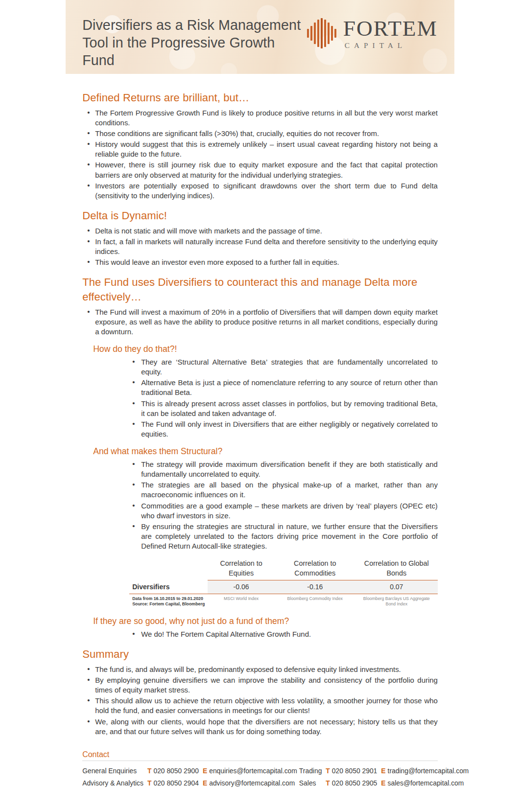Diversifiers as a Risk Management
Tool in the Progressive Growth Fund
FORTEM
CAPITAL
Defined Returns are brilliant, but…
The Fortem Progressive Growth Fund is likely to produce positive returns in all but the very worst market conditions.
Those conditions are significant falls (>30%) that, crucially, equities do not recover from.
History would suggest that this is extremely unlikely – insert usual caveat regarding history not being a reliable guide to the future.
However, there is still journey risk due to equity market exposure and the fact that capital protection barriers are only observed at maturity for the individual underlying strategies.
Investors are potentially exposed to significant drawdowns over the short term due to Fund delta (sensitivity to the underlying indices).
Delta is Dynamic!
Delta is not static and will move with markets and the passage of time.
In fact, a fall in markets will naturally increase Fund delta and therefore sensitivity to the underlying equity indices.
This would leave an investor even more exposed to a further fall in equities.
The Fund uses Diversifiers to counteract this and manage Delta more effectively…
The Fund will invest a maximum of 20% in a portfolio of Diversifiers that will dampen down equity market exposure, as well as have the ability to produce positive returns in all market conditions, especially during a downturn.
How do they do that?!
They are ‘Structural Alternative Beta’ strategies that are fundamentally uncorrelated to equity.
Alternative Beta is just a piece of nomenclature referring to any source of return other than traditional Beta.
This is already present across asset classes in portfolios, but by removing traditional Beta, it can be isolated and taken advantage of.
The Fund will only invest in Diversifiers that are either negligibly or negatively correlated to equities.
And what makes them Structural?
The strategy will provide maximum diversification benefit if they are both statistically and fundamentally uncorrelated to equity.
The strategies are all based on the physical make-up of a market, rather than any macroeconomic influences on it.
Commodities are a good example – these markets are driven by ‘real’ players (OPEC etc) who dwarf investors in size.
By ensuring the strategies are structural in nature, we further ensure that the Diversifiers are completely unrelated to the factors driving price movement in the Core portfolio of Defined Return Autocall-like strategies.
| | Correlation to Equities | Correlation to Commodities | Correlation to Global Bonds |
| --- | --- | --- | --- |
| Diversifiers | -0.06 | -0.16 | 0.07 |
| Data from 16.10.2015 to 29.01.2020 Source: Fortem Capital, Bloomberg | MSCI World Index | Bloomberg Commodity Index | Bloomberg Barclays US Aggregate Bond Index |
If they are so good, why not just do a fund of them?
We do! The Fortem Capital Alternative Growth Fund.
Summary
The fund is, and always will be, predominantly exposed to defensive equity linked investments.
By employing genuine diversifiers we can improve the stability and consistency of the portfolio during times of equity market stress.
This should allow us to achieve the return objective with less volatility, a smoother journey for those who hold the fund, and easier conversations in meetings for our clients!
We, along with our clients, would hope that the diversifiers are not necessary; history tells us that they are, and that our future selves will thank us for doing something today.
Contact
| General Enquiries | | T | 020 8050 2900 | | E | enquiries@fortemcapital.com | Trading | | T | 020 8050 2901 | | E | trading@fortemcapital.com |
| Advisory & Analytics | | T | 020 8050 2904 | | E | advisory@fortemcapital.com | Sales | | T | 020 8050 2905 | | E | sales@fortemcapital.com |